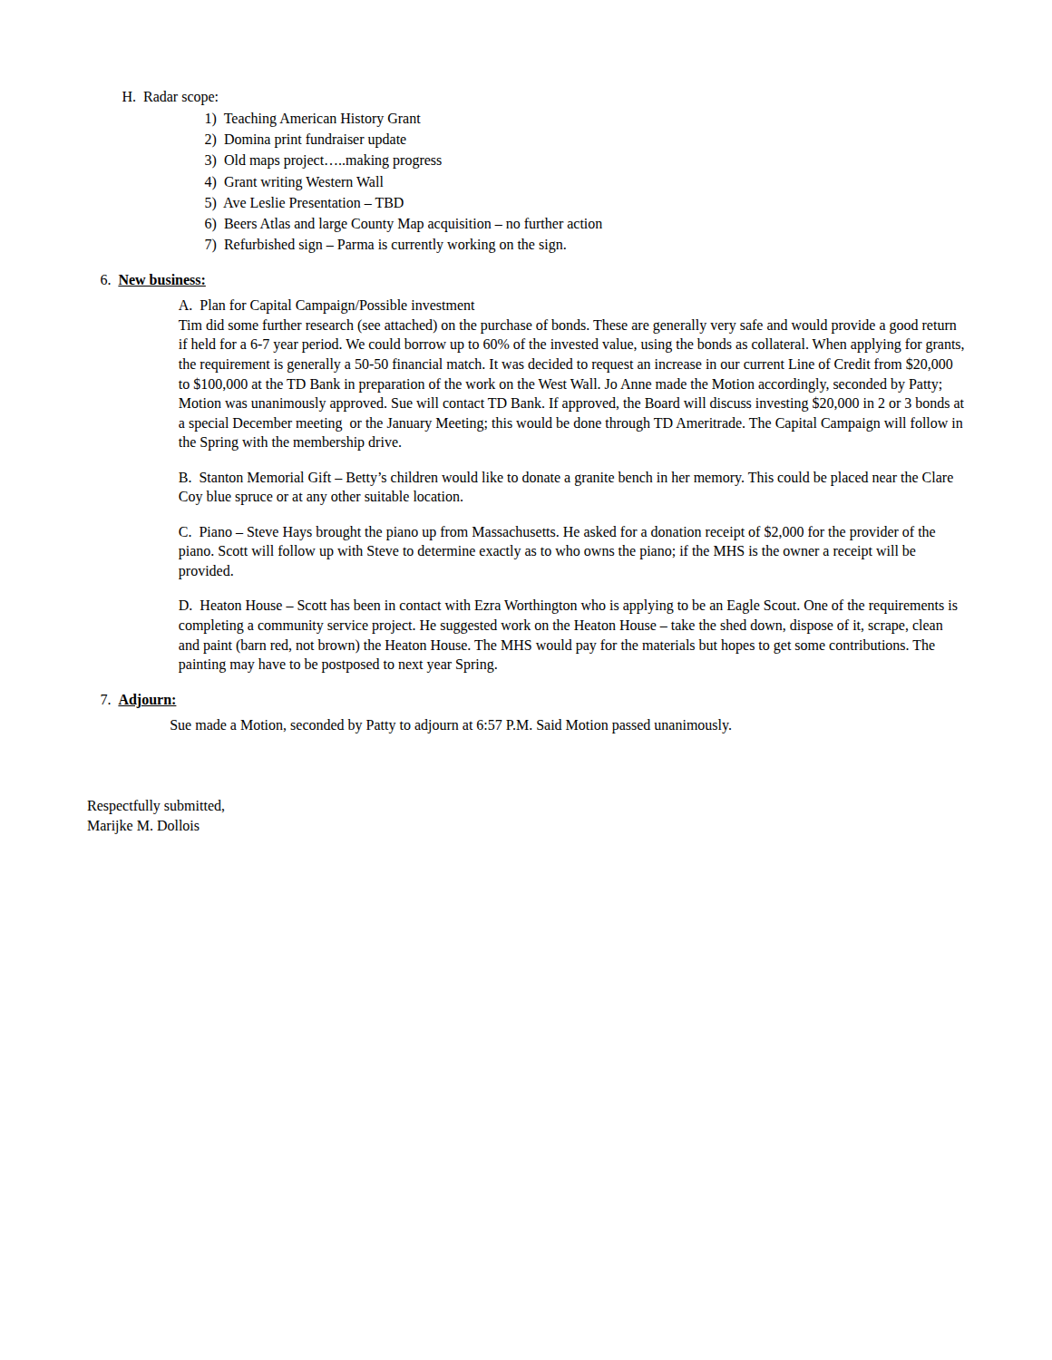H. Radar scope:
1) Teaching American History Grant
2) Domina print fundraiser update
3) Old maps project…..making progress
4) Grant writing Western Wall
5) Ave Leslie Presentation – TBD
6) Beers Atlas and large County Map acquisition – no further action
7) Refurbished sign – Parma is currently working on the sign.
6.
New business:
A. Plan for Capital Campaign/Possible investment
Tim did some further research (see attached) on the purchase of bonds. These are generally very safe and would provide a good return if held for a 6-7 year period. We could borrow up to 60% of the invested value, using the bonds as collateral. When applying for grants, the requirement is generally a 50-50 financial match. It was decided to request an increase in our current Line of Credit from $20,000 to $100,000 at the TD Bank in preparation of the work on the West Wall. Jo Anne made the Motion accordingly, seconded by Patty; Motion was unanimously approved. Sue will contact TD Bank. If approved, the Board will discuss investing $20,000 in 2 or 3 bonds at a special December meeting or the January Meeting; this would be done through TD Ameritrade. The Capital Campaign will follow in the Spring with the membership drive.
B. Stanton Memorial Gift – Betty’s children would like to donate a granite bench in her memory. This could be placed near the Clare Coy blue spruce or at any other suitable location.
C. Piano – Steve Hays brought the piano up from Massachusetts. He asked for a donation receipt of $2,000 for the provider of the piano. Scott will follow up with Steve to determine exactly as to who owns the piano; if the MHS is the owner a receipt will be provided.
D. Heaton House – Scott has been in contact with Ezra Worthington who is applying to be an Eagle Scout. One of the requirements is completing a community service project. He suggested work on the Heaton House – take the shed down, dispose of it, scrape, clean and paint (barn red, not brown) the Heaton House. The MHS would pay for the materials but hopes to get some contributions. The painting may have to be postposed to next year Spring.
7.
Adjourn:
Sue made a Motion, seconded by Patty to adjourn at 6:57 P.M. Said Motion passed unanimously.
Respectfully submitted,
Marijke M. Dollois